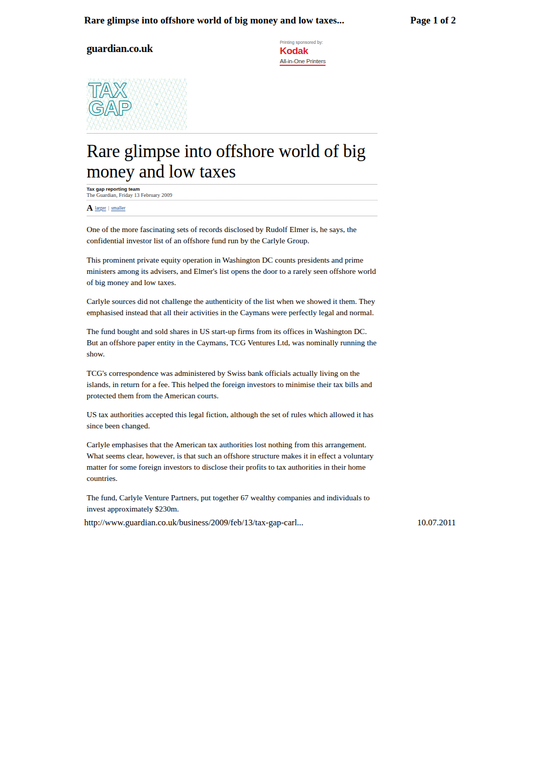Rare glimpse into offshore world of big money and low taxes... Page 1 of 2
guardian.co.uk
Printing sponsored by:
Kodak
All-in-One Printers
TAX
GAP
Rare glimpse into offshore world of big money and low taxes
Tax gap reporting team
The Guardian, Friday 13 February 2009
A larger | smaller
One of the more fascinating sets of records disclosed by Rudolf Elmer is, he says, the confidential investor list of an offshore fund run by the Carlyle Group.
This prominent private equity operation in Washington DC counts presidents and prime ministers among its advisers, and Elmer's list opens the door to a rarely seen offshore world of big money and low taxes.
Carlyle sources did not challenge the authenticity of the list when we showed it them. They emphasised instead that all their activities in the Caymans were perfectly legal and normal.
The fund bought and sold shares in US start-up firms from its offices in Washington DC. But an offshore paper entity in the Caymans, TCG Ventures Ltd, was nominally running the show.
TCG's correspondence was administered by Swiss bank officials actually living on the islands, in return for a fee. This helped the foreign investors to minimise their tax bills and protected them from the American courts.
US tax authorities accepted this legal fiction, although the set of rules which allowed it has since been changed.
Carlyle emphasises that the American tax authorities lost nothing from this arrangement. What seems clear, however, is that such an offshore structure makes it in effect a voluntary matter for some foreign investors to disclose their profits to tax authorities in their home countries.
The fund, Carlyle Venture Partners, put together 67 wealthy companies and individuals to invest approximately $230m.
http://www.guardian.co.uk/business/2009/feb/13/tax-gap-carl... 10.07.2011